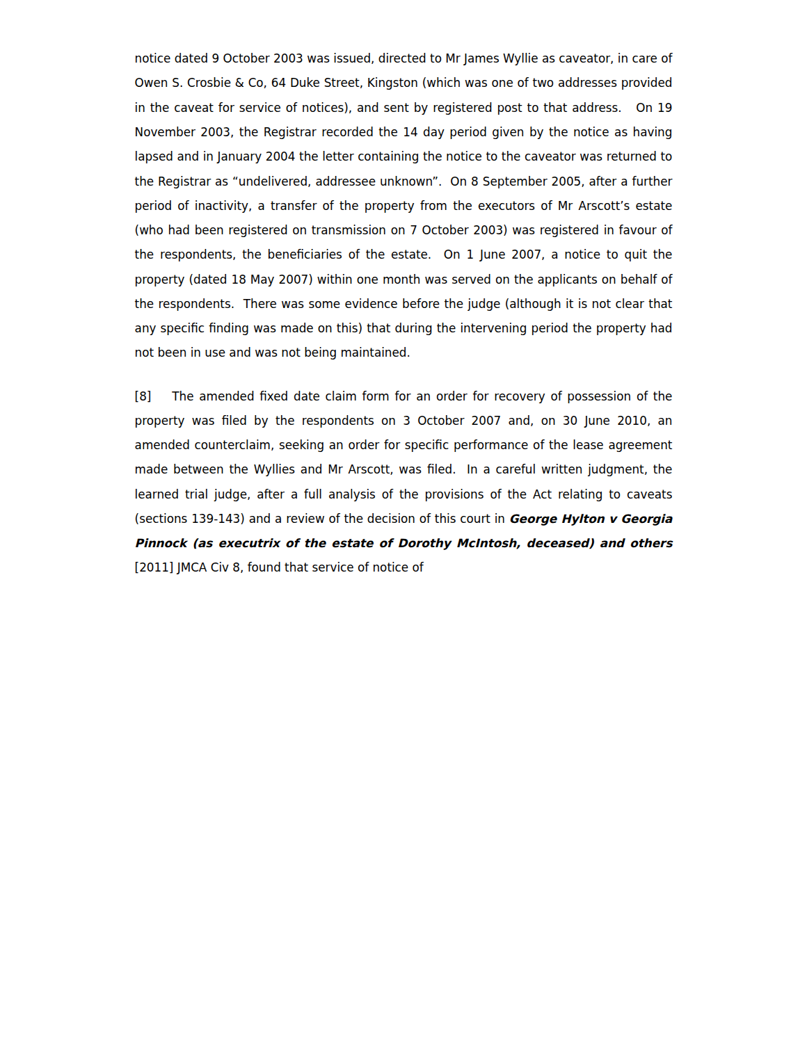notice dated 9 October 2003 was issued, directed to Mr James Wyllie as caveator, in care of Owen S. Crosbie & Co, 64 Duke Street, Kingston (which was one of two addresses provided in the caveat for service of notices), and sent by registered post to that address. On 19 November 2003, the Registrar recorded the 14 day period given by the notice as having lapsed and in January 2004 the letter containing the notice to the caveator was returned to the Registrar as “undelivered, addressee unknown”. On 8 September 2005, after a further period of inactivity, a transfer of the property from the executors of Mr Arscott’s estate (who had been registered on transmission on 7 October 2003) was registered in favour of the respondents, the beneficiaries of the estate. On 1 June 2007, a notice to quit the property (dated 18 May 2007) within one month was served on the applicants on behalf of the respondents. There was some evidence before the judge (although it is not clear that any specific finding was made on this) that during the intervening period the property had not been in use and was not being maintained.
[8] The amended fixed date claim form for an order for recovery of possession of the property was filed by the respondents on 3 October 2007 and, on 30 June 2010, an amended counterclaim, seeking an order for specific performance of the lease agreement made between the Wyllies and Mr Arscott, was filed. In a careful written judgment, the learned trial judge, after a full analysis of the provisions of the Act relating to caveats (sections 139-143) and a review of the decision of this court in George Hylton v Georgia Pinnock (as executrix of the estate of Dorothy McIntosh, deceased) and others [2011] JMCA Civ 8, found that service of notice of